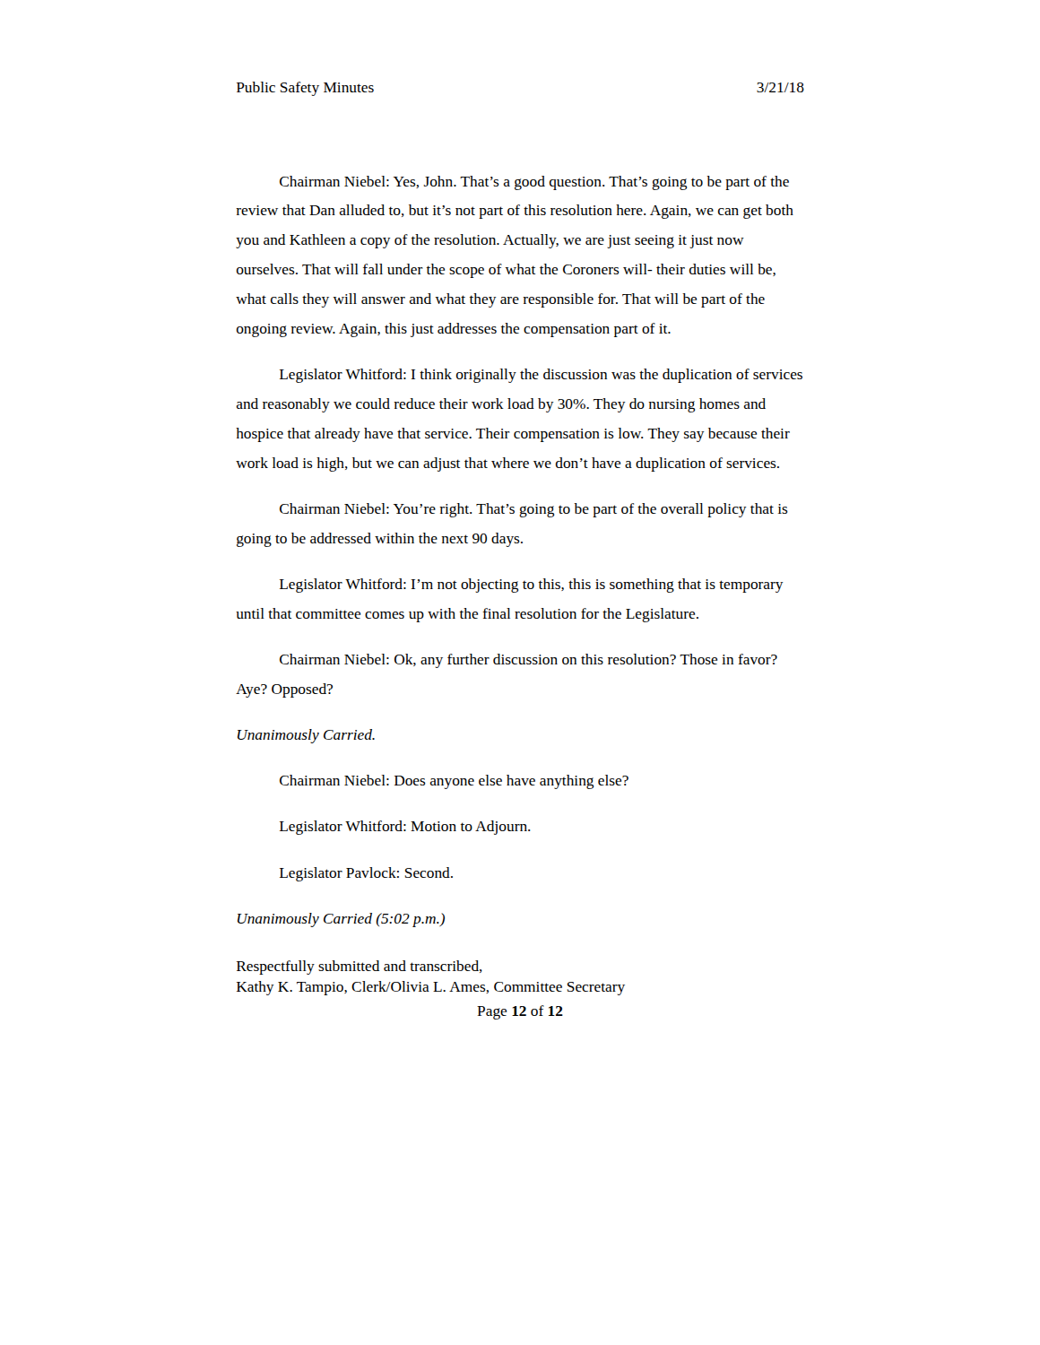Public Safety Minutes 3/21/18
Chairman Niebel: Yes, John. That’s a good question. That’s going to be part of the review that Dan alluded to, but it’s not part of this resolution here. Again, we can get both you and Kathleen a copy of the resolution. Actually, we are just seeing it just now ourselves. That will fall under the scope of what the Coroners will- their duties will be, what calls they will answer and what they are responsible for. That will be part of the ongoing review. Again, this just addresses the compensation part of it.
Legislator Whitford: I think originally the discussion was the duplication of services and reasonably we could reduce their work load by 30%. They do nursing homes and hospice that already have that service. Their compensation is low. They say because their work load is high, but we can adjust that where we don’t have a duplication of services.
Chairman Niebel: You’re right. That’s going to be part of the overall policy that is going to be addressed within the next 90 days.
Legislator Whitford: I’m not objecting to this, this is something that is temporary until that committee comes up with the final resolution for the Legislature.
Chairman Niebel: Ok, any further discussion on this resolution? Those in favor? Aye? Opposed?
Unanimously Carried.
Chairman Niebel: Does anyone else have anything else?
Legislator Whitford: Motion to Adjourn.
Legislator Pavlock: Second.
Unanimously Carried (5:02 p.m.)
Respectfully submitted and transcribed,
Kathy K. Tampio, Clerk/Olivia L. Ames, Committee Secretary
Page 12 of 12